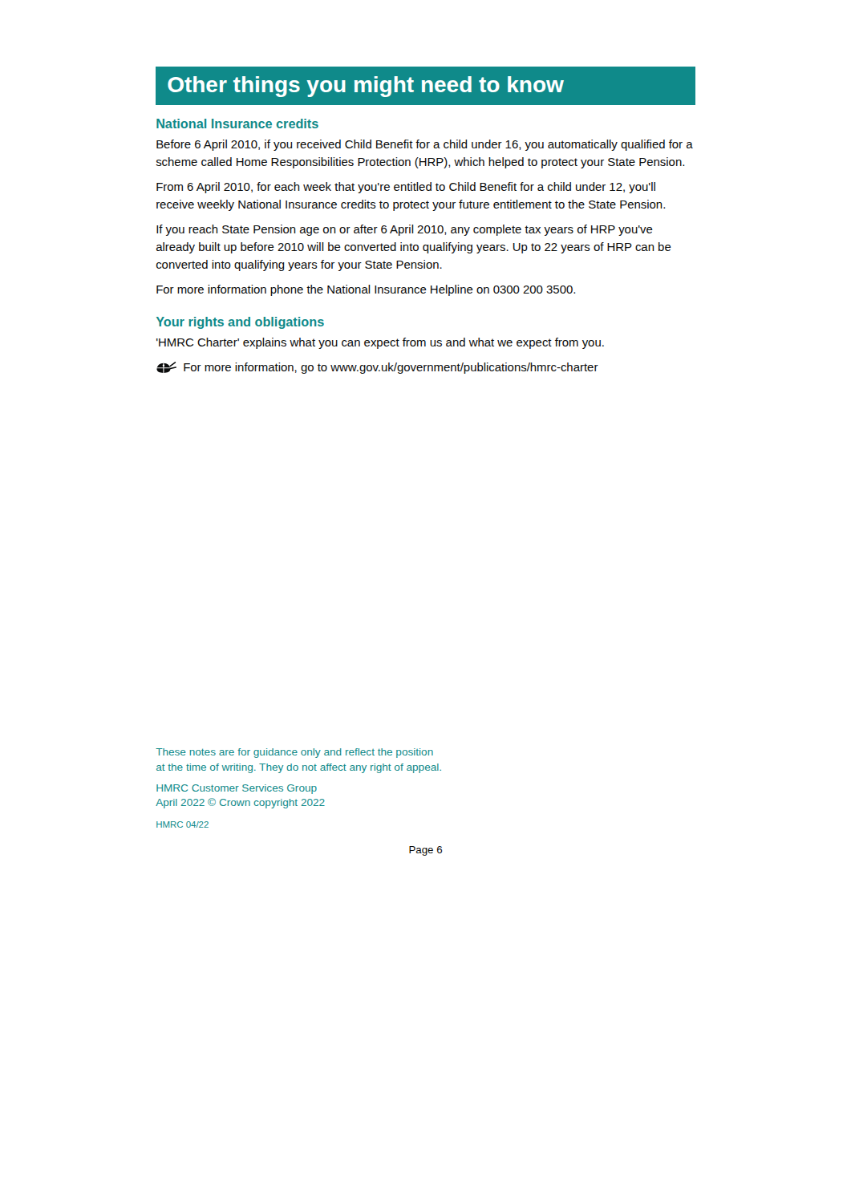Other things you might need to know
National Insurance credits
Before 6 April 2010, if you received Child Benefit for a child under 16, you automatically qualified for a scheme called Home Responsibilities Protection (HRP), which helped to protect your State Pension.
From 6 April 2010, for each week that you're entitled to Child Benefit for a child under 12, you'll receive weekly National Insurance credits to protect your future entitlement to the State Pension.
If you reach State Pension age on or after 6 April 2010, any complete tax years of HRP you've already built up before 2010 will be converted into qualifying years. Up to 22 years of HRP can be converted into qualifying years for your State Pension.
For more information phone the National Insurance Helpline on 0300 200 3500.
Your rights and obligations
'HMRC Charter' explains what you can expect from us and what we expect from you.
For more information, go to www.gov.uk/government/publications/hmrc-charter
These notes are for guidance only and reflect the position
at the time of writing. They do not affect any right of appeal.
HMRC Customer Services Group
April 2022 © Crown copyright 2022
HMRC 04/22
Page 6